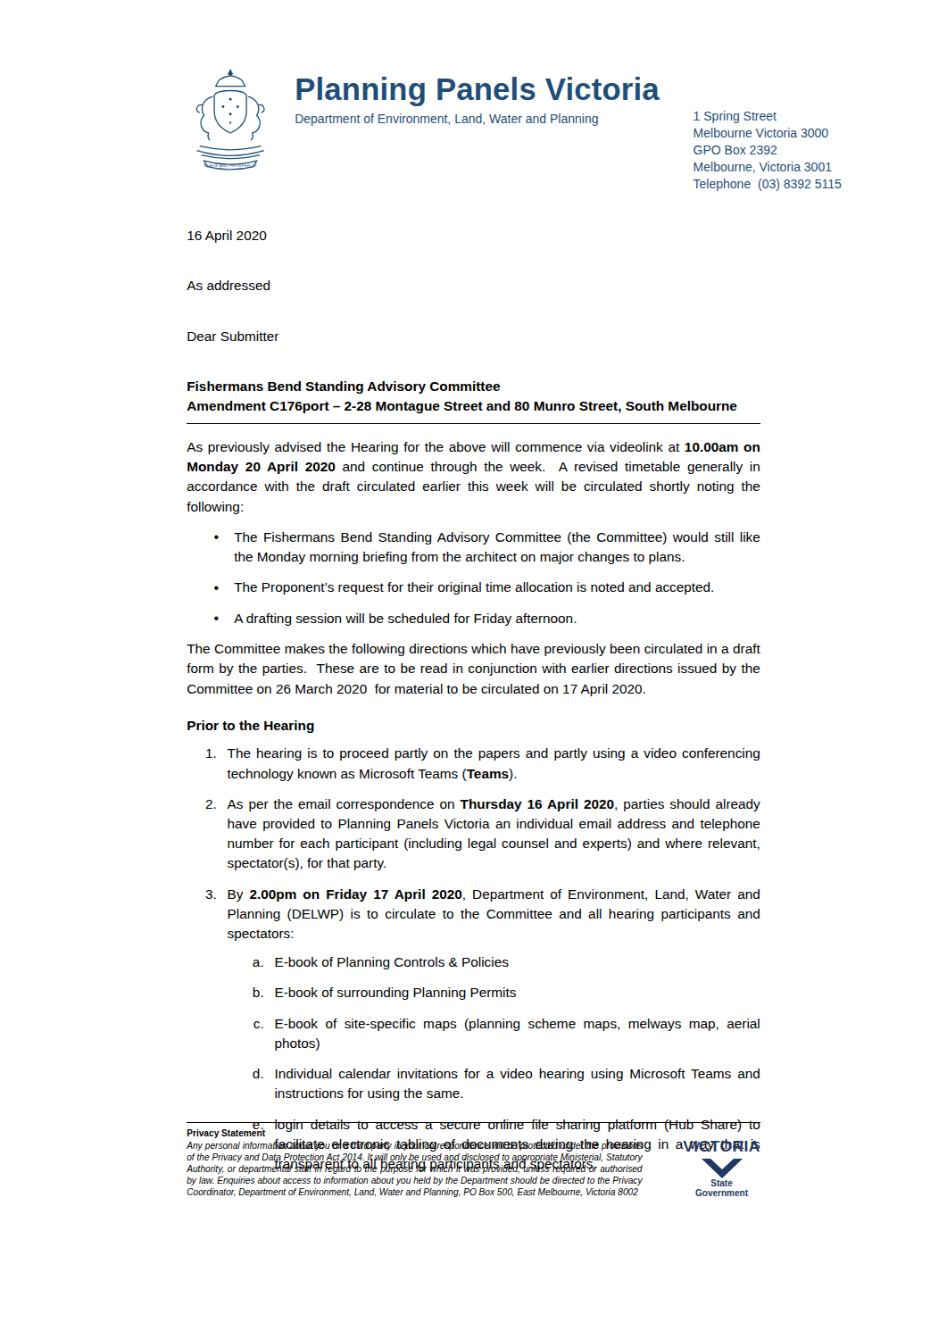PEACE AND PROSPERITY
Planning Panels Victoria
Department of Environment, Land, Water and Planning
1 Spring Street
Melbourne Victoria 3000
GPO Box 2392
Melbourne, Victoria 3001
Telephone (03) 8392 5115
16 April 2020
As addressed
Dear Submitter
Fishermans Bend Standing Advisory Committee Amendment C176port – 2-28 Montague Street and 80 Munro Street, South Melbourne
As previously advised the Hearing for the above will commence via videolink at 10.00am on Monday 20 April 2020 and continue through the week. A revised timetable generally in accordance with the draft circulated earlier this week will be circulated shortly noting the following:
The Fishermans Bend Standing Advisory Committee (the Committee) would still like the Monday morning briefing from the architect on major changes to plans.
The Proponent’s request for their original time allocation is noted and accepted.
A drafting session will be scheduled for Friday afternoon.
The Committee makes the following directions which have previously been circulated in a draft form by the parties. These are to be read in conjunction with earlier directions issued by the Committee on 26 March 2020 for material to be circulated on 17 April 2020.
Prior to the Hearing
The hearing is to proceed partly on the papers and partly using a video conferencing technology known as Microsoft Teams (Teams).
As per the email correspondence on Thursday 16 April 2020, parties should already have provided to Planning Panels Victoria an individual email address and telephone number for each participant (including legal counsel and experts) and where relevant, spectator(s), for that party.
By 2.00pm on Friday 17 April 2020, Department of Environment, Land, Water and Planning (DELWP) is to circulate to the Committee and all hearing participants and spectators:
E-book of Planning Controls & Policies
E-book of surrounding Planning Permits
E-book of site-specific maps (planning scheme maps, melways map, aerial photos)
Individual calendar invitations for a video hearing using Microsoft Teams and instructions for using the same.
login details to access a secure online file sharing platform (Hub Share) to facilitate electronic tabling of documents during the hearing in a way that is transparent to all hearing participants and spectators.
Privacy Statement
Any personal information about you or a third party in your correspondence will be protected under the provisions of the Privacy and Data Protection Act 2014. It will only be used and disclosed to appropriate Ministerial, Statutory Authority, or departmental staff in regard to the purpose for which it was provided, unless required or authorised by law. Enquiries about access to information about you held by the Department should be directed to the Privacy Coordinator, Department of Environment, Land, Water and Planning, PO Box 500, East Melbourne, Victoria 8002
VICTORIA
State
Government